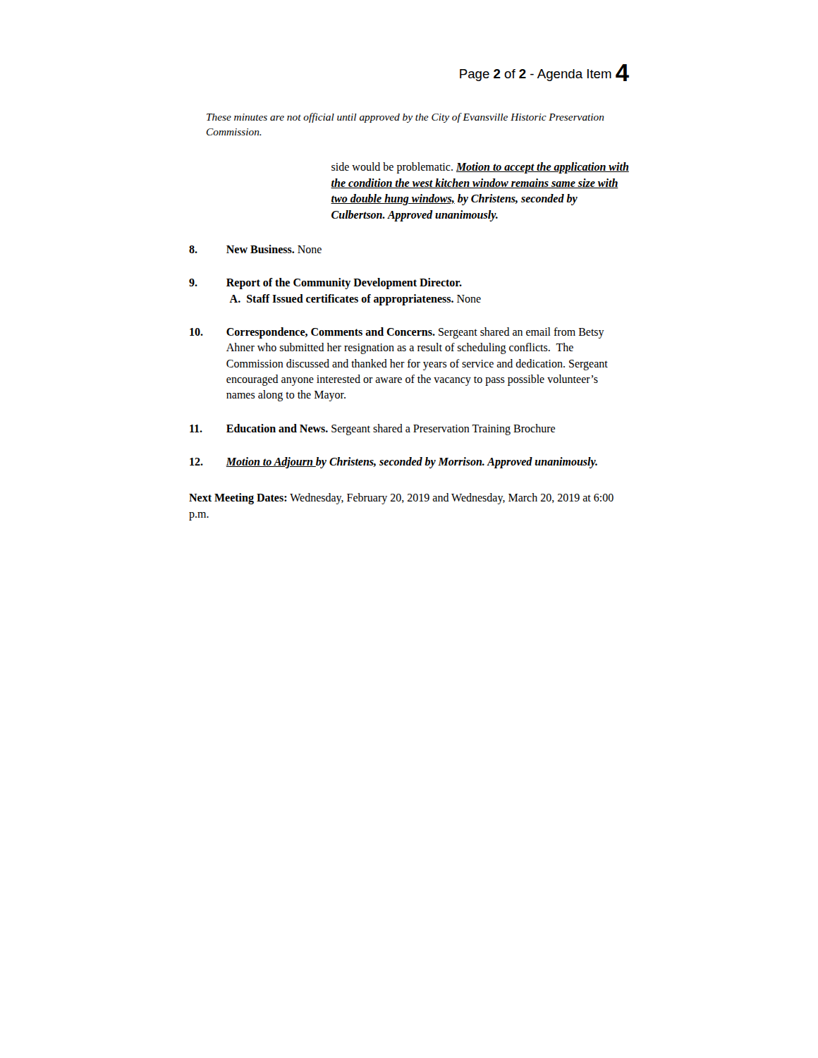Page 2 of 2 - Agenda Item 4
These minutes are not official until approved by the City of Evansville Historic Preservation Commission.
side would be problematic. Motion to accept the application with the condition the west kitchen window remains same size with two double hung windows, by Christens, seconded by Culbertson. Approved unanimously.
8. New Business. None
9. Report of the Community Development Director. A. Staff Issued certificates of appropriateness. None
10. Correspondence, Comments and Concerns. Sergeant shared an email from Betsy Ahner who submitted her resignation as a result of scheduling conflicts. The Commission discussed and thanked her for years of service and dedication. Sergeant encouraged anyone interested or aware of the vacancy to pass possible volunteer’s names along to the Mayor.
11. Education and News. Sergeant shared a Preservation Training Brochure
12. Motion to Adjourn by Christens, seconded by Morrison. Approved unanimously.
Next Meeting Dates: Wednesday, February 20, 2019 and Wednesday, March 20, 2019 at 6:00 p.m.